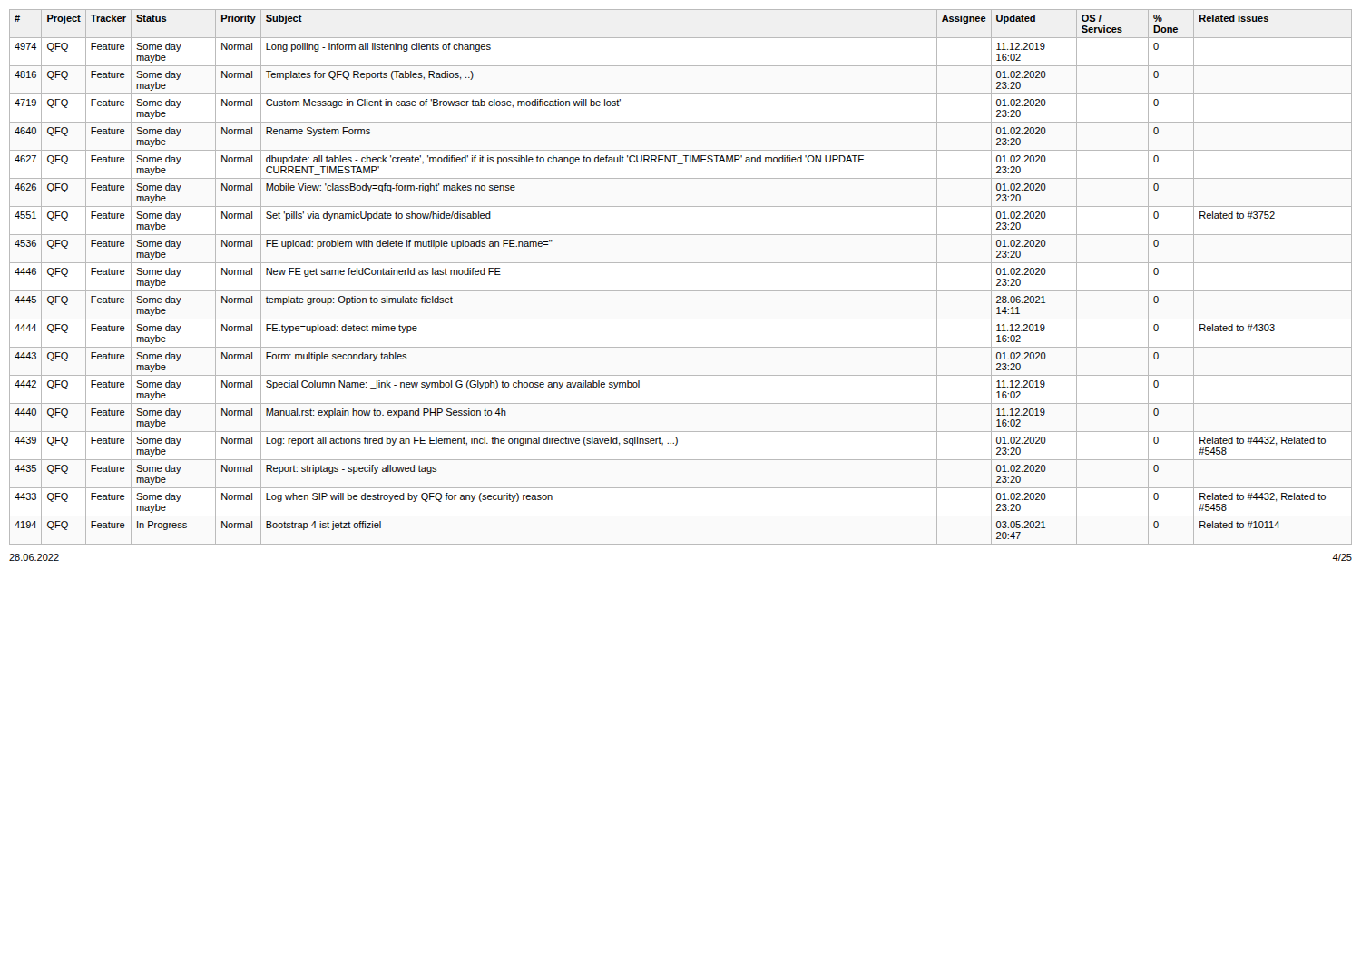| # | Project | Tracker | Status | Priority | Subject | Assignee | Updated | OS / Services | % Done | Related issues |
| --- | --- | --- | --- | --- | --- | --- | --- | --- | --- | --- |
| 4974 | QFQ | Feature | Some day maybe | Normal | Long polling - inform all listening clients of changes | | 11.12.2019 16:02 | | 0 | |
| 4816 | QFQ | Feature | Some day maybe | Normal | Templates for QFQ Reports (Tables, Radios, ..) | | 01.02.2020 23:20 | | 0 | |
| 4719 | QFQ | Feature | Some day maybe | Normal | Custom Message in Client in case of 'Browser tab close, modification will be lost' | | 01.02.2020 23:20 | | 0 | |
| 4640 | QFQ | Feature | Some day maybe | Normal | Rename System Forms | | 01.02.2020 23:20 | | 0 | |
| 4627 | QFQ | Feature | Some day maybe | Normal | dbupdate: all tables - check 'create', 'modified' if it is possible to change to default 'CURRENT_TIMESTAMP' and modified 'ON UPDATE CURRENT_TIMESTAMP' | | 01.02.2020 23:20 | | 0 | |
| 4626 | QFQ | Feature | Some day maybe | Normal | Mobile View: 'classBody=qfq-form-right' makes no sense | | 01.02.2020 23:20 | | 0 | |
| 4551 | QFQ | Feature | Some day maybe | Normal | Set 'pills' via dynamicUpdate to show/hide/disabled | | 01.02.2020 23:20 | | 0 | Related to #3752 |
| 4536 | QFQ | Feature | Some day maybe | Normal | FE upload: problem with delete if mutliple uploads an FE.name=" | | 01.02.2020 23:20 | | 0 | |
| 4446 | QFQ | Feature | Some day maybe | Normal | New FE get same feldContainerId as last modifed FE | | 01.02.2020 23:20 | | 0 | |
| 4445 | QFQ | Feature | Some day maybe | Normal | template group: Option to simulate fieldset | | 28.06.2021 14:11 | | 0 | |
| 4444 | QFQ | Feature | Some day maybe | Normal | FE.type=upload: detect mime type | | 11.12.2019 16:02 | | 0 | Related to #4303 |
| 4443 | QFQ | Feature | Some day maybe | Normal | Form: multiple secondary tables | | 01.02.2020 23:20 | | 0 | |
| 4442 | QFQ | Feature | Some day maybe | Normal | Special Column Name: _link - new symbol G (Glyph) to choose any available symbol | | 11.12.2019 16:02 | | 0 | |
| 4440 | QFQ | Feature | Some day maybe | Normal | Manual.rst: explain how to. expand PHP Session to 4h | | 11.12.2019 16:02 | | 0 | |
| 4439 | QFQ | Feature | Some day maybe | Normal | Log: report all actions fired by an FE Element, incl. the original directive (slaveId, sqlInsert, ...) | | 01.02.2020 23:20 | | 0 | Related to #4432, Related to #5458 |
| 4435 | QFQ | Feature | Some day maybe | Normal | Report: striptags - specify allowed tags | | 01.02.2020 23:20 | | 0 | |
| 4433 | QFQ | Feature | Some day maybe | Normal | Log when SIP will be destroyed by QFQ for any (security) reason | | 01.02.2020 23:20 | | 0 | Related to #4432, Related to #5458 |
| 4194 | QFQ | Feature | In Progress | Normal | Bootstrap 4 ist jetzt offiziel | | 03.05.2021 20:47 | | 0 | Related to #10114 |
28.06.2022
4/25